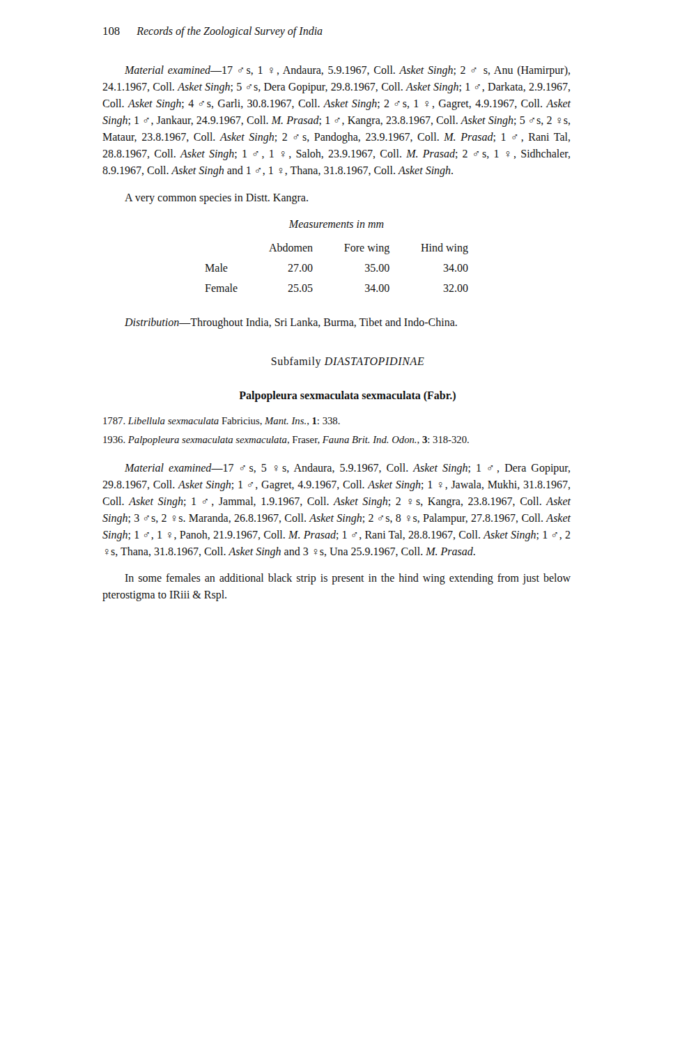108 Records of the Zoological Survey of India
Material examined—17 ♂s, 1 ♀, Andaura, 5.9.1967, Coll. Asket Singh; 2 ♂ s, Anu (Hamirpur), 24.1.1967, Coll. Asket Singh; 5 ♂s, Dera Gopipur, 29.8.1967, Coll. Asket Singh; 1 ♂, Darkata, 2.9.1967, Coll. Asket Singh; 4 ♂s, Garli, 30.8.1967, Coll. Asket Singh; 2 ♂s, 1 ♀, Gagret, 4.9.1967, Coll. Asket Singh; 1 ♂, Jankaur, 24.9.1967, Coll. M. Prasad; 1 ♂, Kangra, 23.8.1967, Coll. Asket Singh; 5 ♂s, 2 ♀s, Mataur, 23.8.1967, Coll. Asket Singh; 2 ♂s, Pandogha, 23.9.1967, Coll. M. Prasad; 1 ♂, Rani Tal, 28.8.1967, Coll. Asket Singh; 1 ♂, 1 ♀, Saloh, 23.9.1967, Coll. M. Prasad; 2 ♂s, 1 ♀, Sidhchaler, 8.9.1967, Coll. Asket Singh and 1 ♂, 1 ♀, Thana, 31.8.1967, Coll. Asket Singh.
A very common species in Distt. Kangra.
Measurements in mm
| | Abdomen | Fore wing | Hind wing |
| --- | --- | --- | --- |
| Male | 27.00 | 35.00 | 34.00 |
| Female | 25.05 | 34.00 | 32.00 |
Distribution—Throughout India, Sri Lanka, Burma, Tibet and Indo-China.
Subfamily DIASTATOPIDINAE
Palpopleura sexmaculata sexmaculata (Fabr.)
1787. Libellula sexmaculata Fabricius, Mant. Ins., 1: 338.
1936. Palpopleura sexmaculata sexmaculata, Fraser, Fauna Brit. Ind. Odon., 3: 318-320.
Material examined—17 ♂s, 5 ♀s, Andaura, 5.9.1967, Coll. Asket Singh; 1 ♂, Dera Gopipur, 29.8.1967, Coll. Asket Singh; 1 ♂, Gagret, 4.9.1967, Coll. Asket Singh; 1 ♀, Jawala, Mukhi, 31.8.1967, Coll. Asket Singh; 1 ♂, Jammal, 1.9.1967, Coll. Asket Singh; 2 ♀s, Kangra, 23.8.1967, Coll. Asket Singh; 3 ♂s, 2 ♀s. Maranda, 26.8.1967, Coll. Asket Singh; 2 ♂s, 8 ♀s, Palampur, 27.8.1967, Coll. Asket Singh; 1 ♂, 1 ♀, Panoh, 21.9.1967, Coll. M. Prasad; 1 ♂, Rani Tal, 28.8.1967, Coll. Asket Singh; 1 ♂, 2 ♀s, Thana, 31.8.1967, Coll. Asket Singh and 3 ♀s, Una 25.9.1967, Coll. M. Prasad.
In some females an additional black strip is present in the hind wing extending from just below pterostigma to IRiii & Rspl.